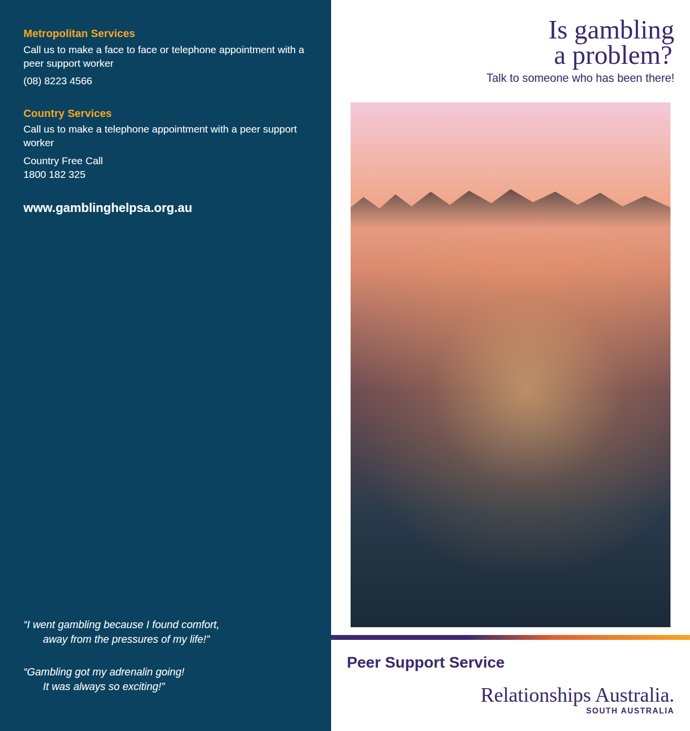Metropolitan Services
Call us to make a face to face or telephone appointment with a peer support worker
(08) 8223 4566
Country Services
Call us to make a telephone appointment with a peer support worker
Country Free Call 1800 182 325
www.gamblinghelpsa.org.au
“I went gambling because I found comfort,away from the pressures of my life!”
“Gambling got my adrenalin going!It was always so exciting!”
Is gamblinga problem?
Talk to someone who has been there!
A hand holding a compass wrapped in glowing fairy lights at sunset.
Peer Support Service
Relationships Australia. SOUTH AUSTRALIA